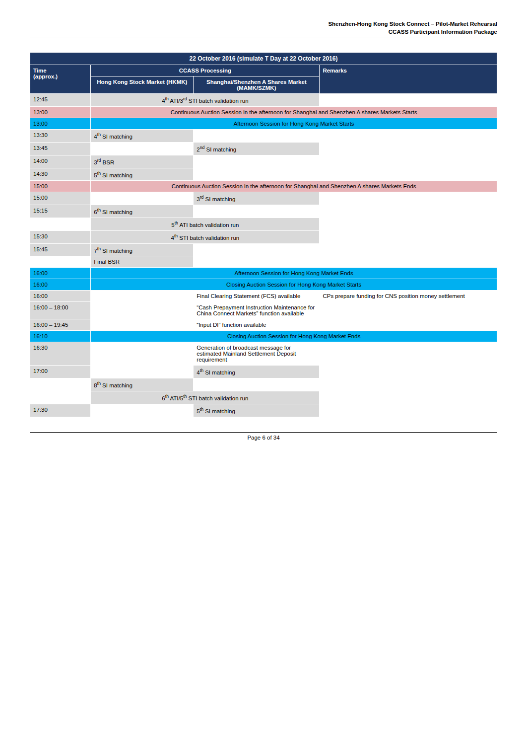Shenzhen-Hong Kong Stock Connect – Pilot-Market Rehearsal
CCASS Participant Information Package
| 22 October 2016 (simulate T Day at 22 October 2016) |
| Time (approx.) | CCASS Processing | Remarks |
| Hong Kong Stock Market (HKMK) | Shanghai/Shenzhen A Shares Market (MAMK/SZMK) |
| 12:45 | 4 th ATI/3 rd STI batch validation run | |
| 13:00 | Continuous Auction Session in the afternoon for Shanghai and Shenzhen A shares Markets Starts |
| 13:00 | Afternoon Session for Hong Kong Market Starts |
| 13:30 | 4 th SI matching | | |
| 13:45 | | 2 nd SI matching | |
| 14:00 | 3 rd BSR | | |
| 14:30 | 5 th SI matching | | |
| 15:00 | Continuous Auction Session in the afternoon for Shanghai and Shenzhen A shares Markets Ends |
| 15:00 | | 3 rd SI matching | |
| 15:15 | 6 th SI matching | | |
| | 5 th ATI batch validation run | |
| 15:30 | 4 th STI batch validation run | |
| 15:45 | 7 th SI matching | | |
| | Final BSR | | |
| 16:00 | Afternoon Session for Hong Kong Market Ends |
| 16:00 | Closing Auction Session for Hong Kong Market Starts |
| 16:00 | | Final Clearing Statement (FCS) available | CPs prepare funding for CNS position money settlement |
| 16:00 – 18:00 | | “Cash Prepayment Instruction Maintenance for China Connect Markets” function available | |
| 16:00 – 19:45 | | “Input DI” function available | |
| 16:10 | Closing Auction Session for Hong Kong Market Ends |
| 16:30 | | Generation of broadcast message for estimated Mainland Settlement Deposit requirement | |
| 17:00 | | 4 th SI matching | |
| | 8 th SI matching | | |
| | 6 th ATI/5 th STI batch validation run | |
| 17:30 | | 5 th SI matching | |
Page 6 of 34